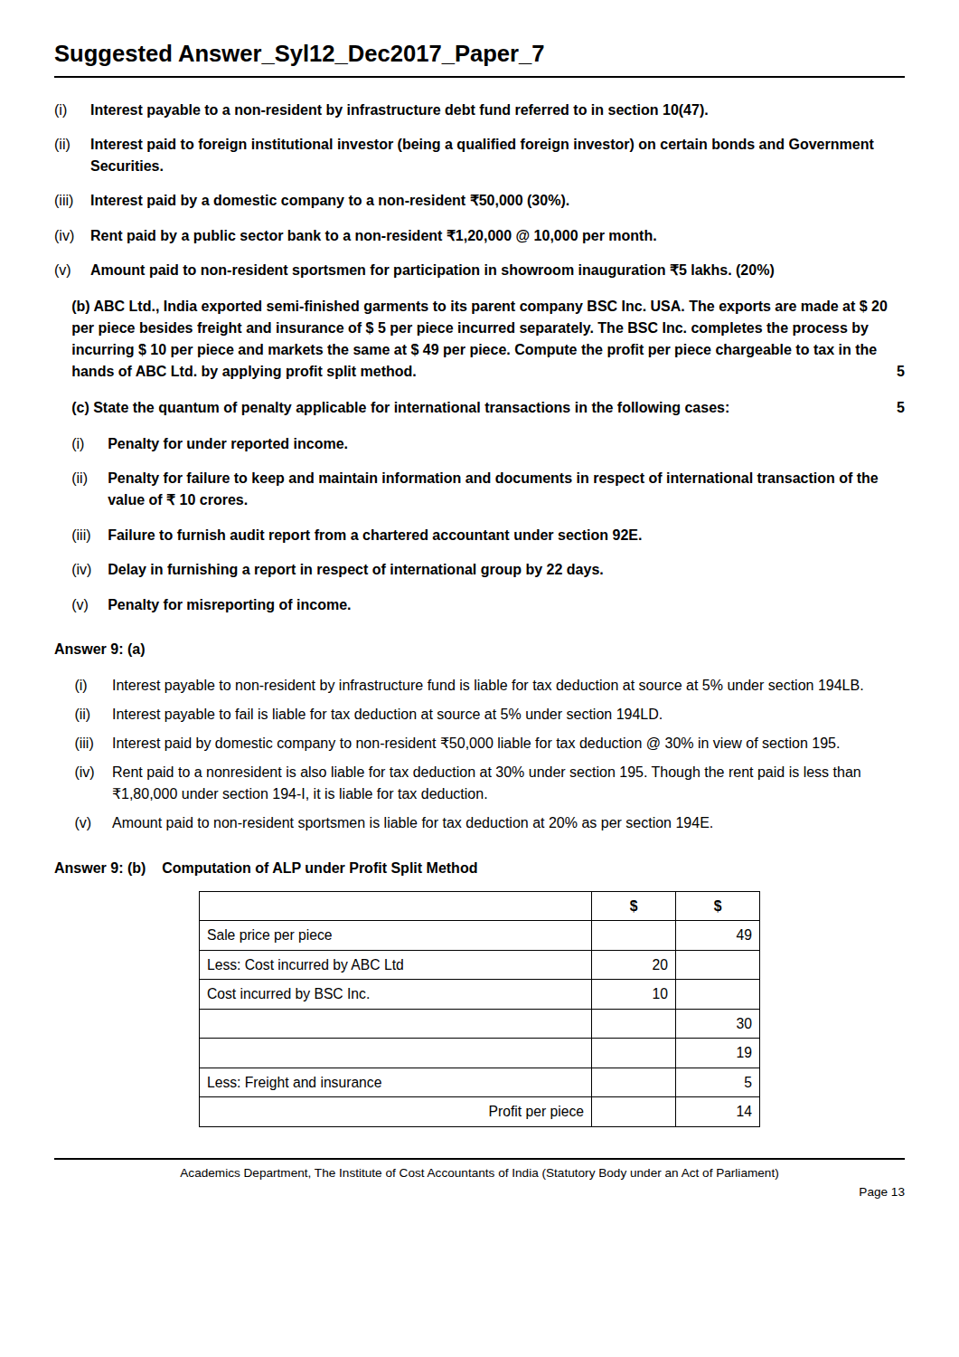Suggested Answer_Syl12_Dec2017_Paper_7
(i) Interest payable to a non-resident by infrastructure debt fund referred to in section 10(47).
(ii) Interest paid to foreign institutional investor (being a qualified foreign investor) on certain bonds and Government Securities.
(iii) Interest paid by a domestic company to a non-resident ₹50,000 (30%).
(iv) Rent paid by a public sector bank to a non-resident ₹1,20,000 @ 10,000 per month.
(v) Amount paid to non-resident sportsmen for participation in showroom inauguration ₹5 lakhs. (20%)
(b) ABC Ltd., India exported semi-finished garments to its parent company BSC Inc. USA. The exports are made at $ 20 per piece besides freight and insurance of $ 5 per piece incurred separately. The BSC Inc. completes the process by incurring $ 10 per piece and markets the same at $ 49 per piece. Compute the profit per piece chargeable to tax in the hands of ABC Ltd. by applying profit split method.5
(c) State the quantum of penalty applicable for international transactions in the following cases:5
(i) Penalty for under reported income.
(ii) Penalty for failure to keep and maintain information and documents in respect of international transaction of the value of ₹ 10 crores.
(iii) Failure to furnish audit report from a chartered accountant under section 92E.
(iv) Delay in furnishing a report in respect of international group by 22 days.
(v) Penalty for misreporting of income.
Answer 9: (a)
(i) Interest payable to non-resident by infrastructure fund is liable for tax deduction at source at 5% under section 194LB.
(ii) Interest payable to fail is liable for tax deduction at source at 5% under section 194LD.
(iii) Interest paid by domestic company to non-resident ₹50,000 liable for tax deduction @ 30% in view of section 195.
(iv) Rent paid to a nonresident is also liable for tax deduction at 30% under section 195. Though the rent paid is less than ₹1,80,000 under section 194-I, it is liable for tax deduction.
(v) Amount paid to non-resident sportsmen is liable for tax deduction at 20% as per section 194E.
Answer 9: (b) Computation of ALP under Profit Split Method
| | $ | $ |
| Sale price per piece | | 49 |
| Less: Cost incurred by ABC Ltd | 20 | |
| Cost incurred by BSC Inc. | 10 | |
| | | 30 |
| | | 19 |
| Less: Freight and insurance | | 5 |
| Profit per piece | | 14 |
Academics Department, The Institute of Cost Accountants of India (Statutory Body under an Act of Parliament)
Page 13